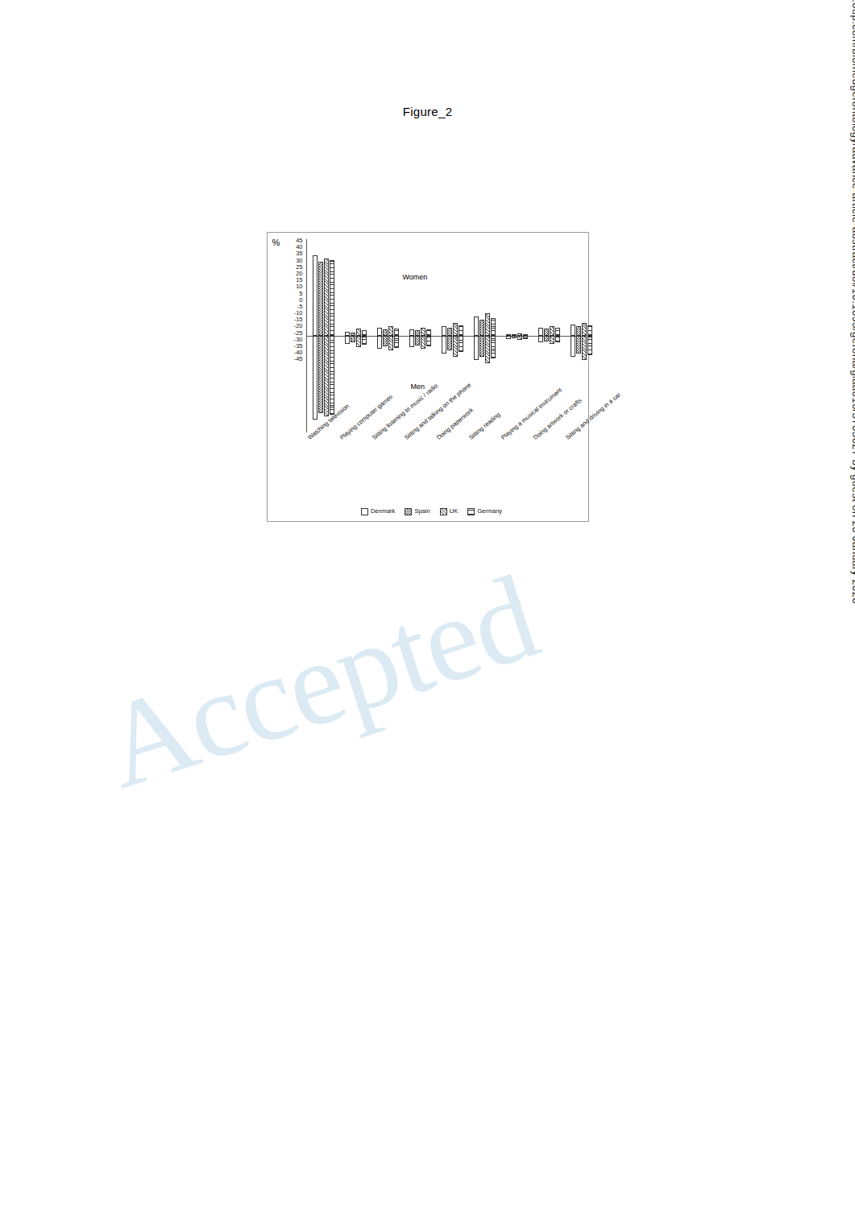Figure_2
Accepted
Downloaded from https://academic.oup.com/biomedgerontology/advance-article-abstract/doi/10.1093/gerona/glaa016/5703627 by guest on 20 January 2020
%
454035302520151050 -5-10-15-20-25-30-35-40-45
Women
Men
Watching television Playing computer games Sitting listening to music / radio Sitting and talking on the phone Doing paperwork Sitting reading Playing a musical instrument Doing artwork or crafts Sitting and driving in a car
Denmark Spain UK Germany